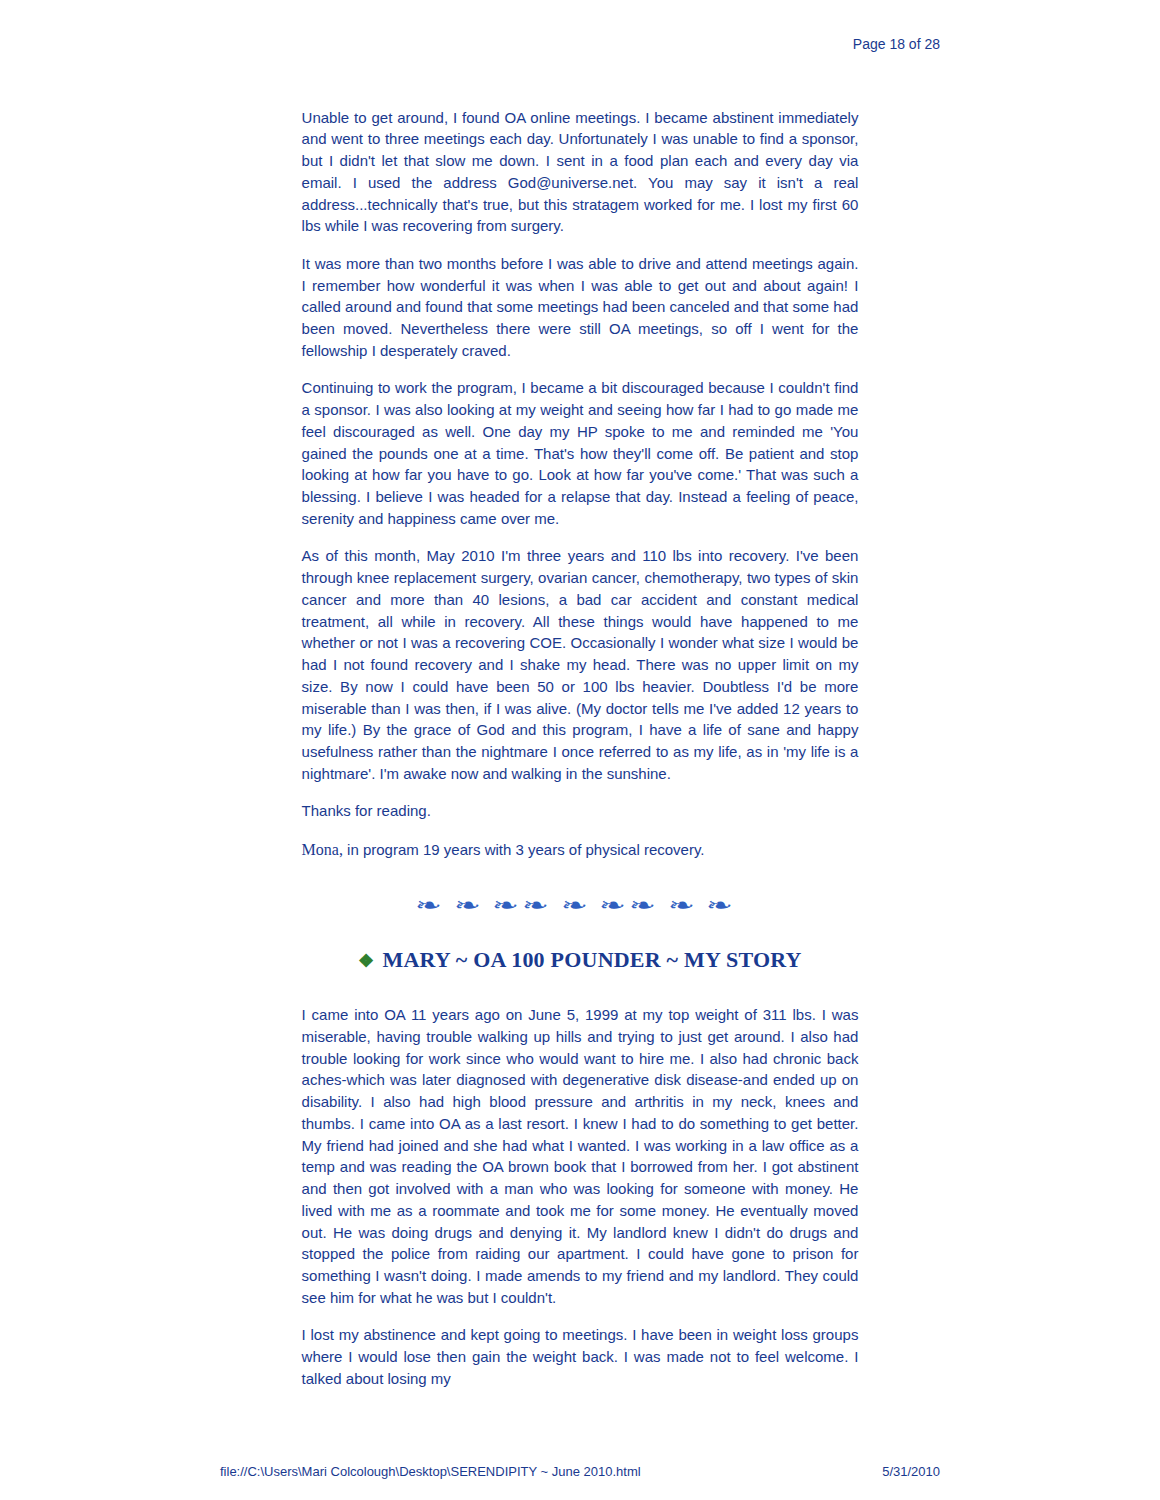Page 18 of 28
Unable to get around, I found OA online meetings. I became abstinent immediately and went to three meetings each day. Unfortunately I was unable to find a sponsor, but I didn't let that slow me down. I sent in a food plan each and every day via email. I used the address God@universe.net. You may say it isn't a real address...technically that's true, but this stratagem worked for me. I lost my first 60 lbs while I was recovering from surgery.
It was more than two months before I was able to drive and attend meetings again. I remember how wonderful it was when I was able to get out and about again! I called around and found that some meetings had been canceled and that some had been moved. Nevertheless there were still OA meetings, so off I went for the fellowship I desperately craved.
Continuing to work the program, I became a bit discouraged because I couldn't find a sponsor. I was also looking at my weight and seeing how far I had to go made me feel discouraged as well. One day my HP spoke to me and reminded me 'You gained the pounds one at a time. That's how they'll come off. Be patient and stop looking at how far you have to go. Look at how far you've come.' That was such a blessing. I believe I was headed for a relapse that day. Instead a feeling of peace, serenity and happiness came over me.
As of this month, May 2010 I'm three years and 110 lbs into recovery. I've been through knee replacement surgery, ovarian cancer, chemotherapy, two types of skin cancer and more than 40 lesions, a bad car accident and constant medical treatment, all while in recovery. All these things would have happened to me whether or not I was a recovering COE. Occasionally I wonder what size I would be had I not found recovery and I shake my head. There was no upper limit on my size. By now I could have been 50 or 100 lbs heavier. Doubtless I'd be more miserable than I was then, if I was alive. (My doctor tells me I've added 12 years to my life.) By the grace of God and this program, I have a life of sane and happy usefulness rather than the nightmare I once referred to as my life, as in 'my life is a nightmare'. I'm awake now and walking in the sunshine.
Thanks for reading.
Mona, in program 19 years with 3 years of physical recovery.
❧❧❧❧❧❧❧❧❧
❖ MARY ~ OA 100 POUNDER ~ MY STORY
I came into OA 11 years ago on June 5, 1999 at my top weight of 311 lbs. I was miserable, having trouble walking up hills and trying to just get around. I also had trouble looking for work since who would want to hire me. I also had chronic back aches-which was later diagnosed with degenerative disk disease-and ended up on disability. I also had high blood pressure and arthritis in my neck, knees and thumbs. I came into OA as a last resort. I knew I had to do something to get better. My friend had joined and she had what I wanted. I was working in a law office as a temp and was reading the OA brown book that I borrowed from her. I got abstinent and then got involved with a man who was looking for someone with money. He lived with me as a roommate and took me for some money. He eventually moved out. He was doing drugs and denying it. My landlord knew I didn't do drugs and stopped the police from raiding our apartment. I could have gone to prison for something I wasn't doing. I made amends to my friend and my landlord. They could see him for what he was but I couldn't.
I lost my abstinence and kept going to meetings. I have been in weight loss groups where I would lose then gain the weight back. I was made not to feel welcome. I talked about losing my
file://C:\Users\Mari Colcolough\Desktop\SERENDIPITY ~ June 2010.html
5/31/2010